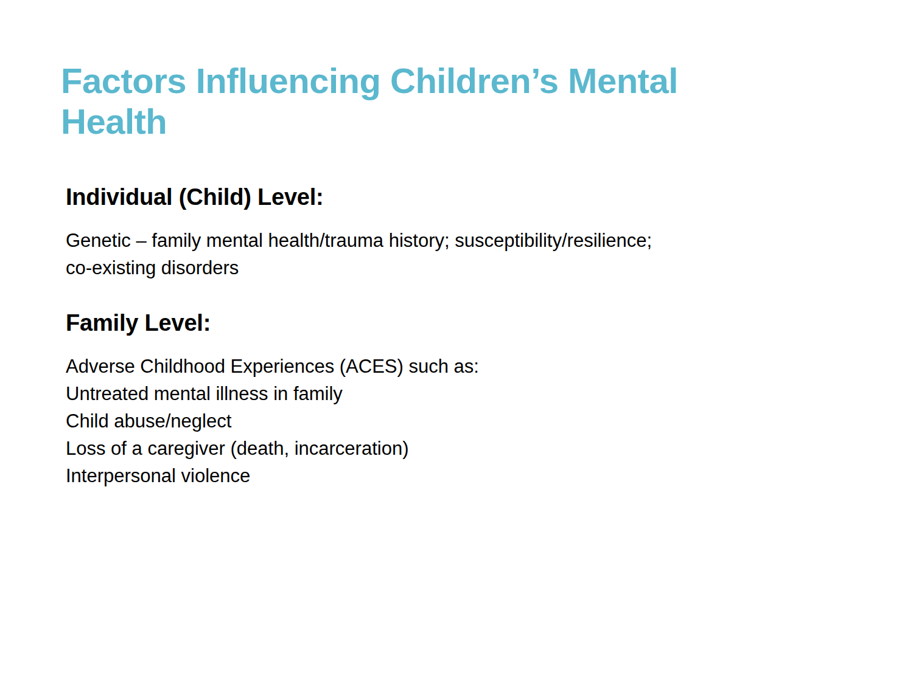Factors Influencing Children’s Mental Health
Individual (Child) Level:
Genetic – family mental health/trauma history; susceptibility/resilience; co-existing disorders
Family Level:
Adverse Childhood Experiences (ACES) such as: Untreated mental illness in family Child abuse/neglect Loss of a caregiver (death, incarceration) Interpersonal violence